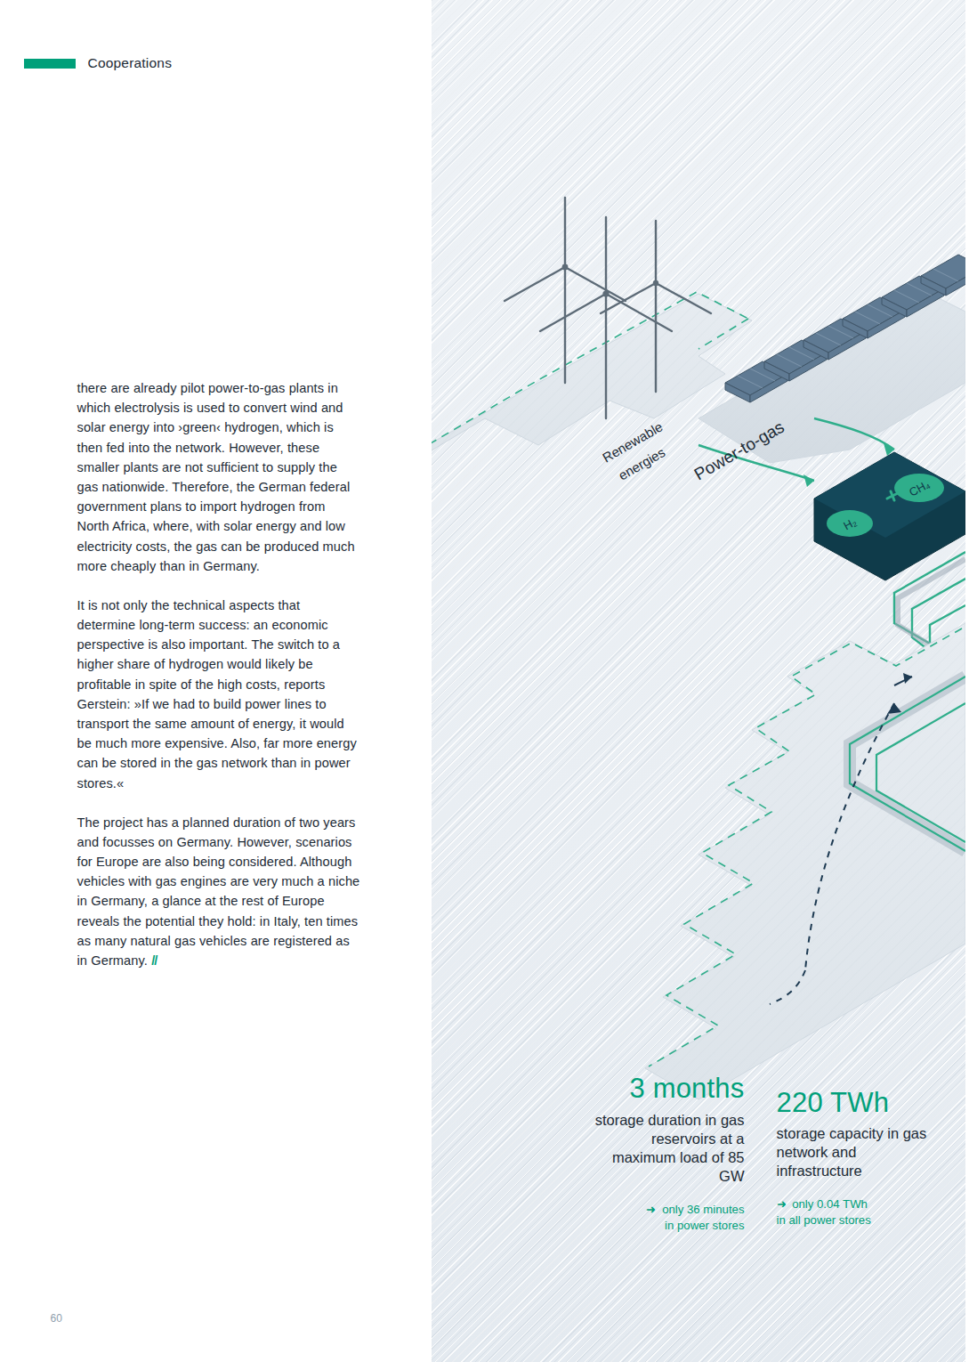Cooperations
H₂ CH₄ Renewable energies Power-to-gas
there are already pilot power-to-gas plants in which electrolysis is used to convert wind and solar energy into ›green‹ hydrogen, which is then fed into the network. However, these smaller plants are not sufficient to supply the gas nationwide. Therefore, the German federal government plans to import hydrogen from North Africa, where, with solar energy and low electricity costs, the gas can be produced much more cheaply than in Germany.
It is not only the technical aspects that determine long-term success: an economic perspective is also important. The switch to a higher share of hydrogen would likely be profitable in spite of the high costs, reports Gerstein: »If we had to build power lines to transport the same amount of energy, it would be much more expensive. Also, far more energy can be stored in the gas network than in power stores.«
The project has a planned duration of two years and focusses on Germany. However, scenarios for Europe are also being considered. Although vehicles with gas engines are very much a niche in Germany, a glance at the rest of Europe reveals the potential they hold: in Italy, ten times as many natural gas vehicles are registered as in Germany. //
3 months
storage duration in gas reservoirs at a maximum load of 85 GW
➜ only 36 minutes
in power stores
220 TWh
storage capacity in gas network and infrastructure
➜ only 0.04 TWh
in all power stores
60